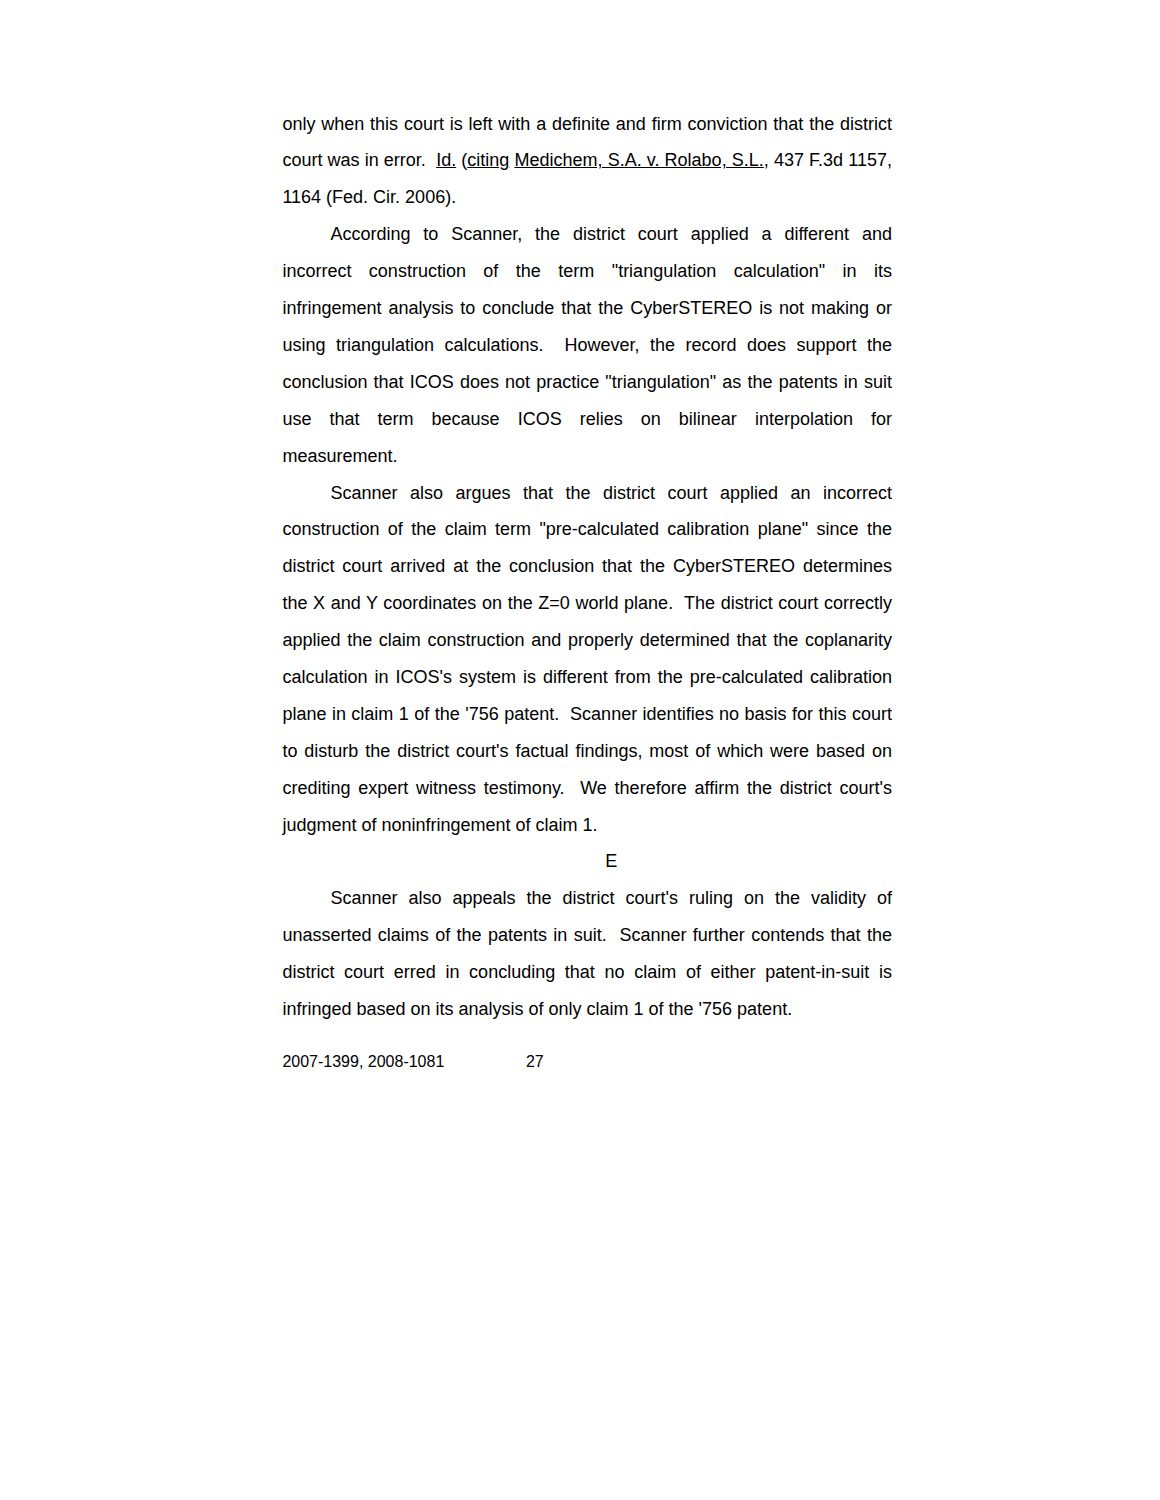only when this court is left with a definite and firm conviction that the district court was in error. Id. (citing Medichem, S.A. v. Rolabo, S.L., 437 F.3d 1157, 1164 (Fed. Cir. 2006).
According to Scanner, the district court applied a different and incorrect construction of the term "triangulation calculation" in its infringement analysis to conclude that the CyberSTEREO is not making or using triangulation calculations. However, the record does support the conclusion that ICOS does not practice "triangulation" as the patents in suit use that term because ICOS relies on bilinear interpolation for measurement.
Scanner also argues that the district court applied an incorrect construction of the claim term "pre-calculated calibration plane" since the district court arrived at the conclusion that the CyberSTEREO determines the X and Y coordinates on the Z=0 world plane. The district court correctly applied the claim construction and properly determined that the coplanarity calculation in ICOS's system is different from the pre-calculated calibration plane in claim 1 of the '756 patent. Scanner identifies no basis for this court to disturb the district court's factual findings, most of which were based on crediting expert witness testimony. We therefore affirm the district court's judgment of noninfringement of claim 1.
E
Scanner also appeals the district court's ruling on the validity of unasserted claims of the patents in suit. Scanner further contends that the district court erred in concluding that no claim of either patent-in-suit is infringed based on its analysis of only claim 1 of the '756 patent.
2007-1399, 2008-108127